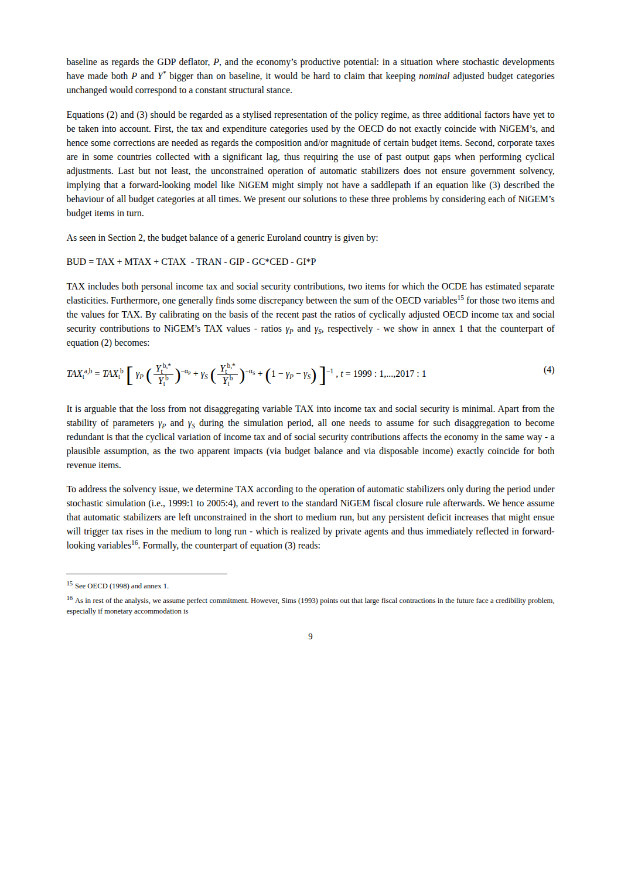baseline as regards the GDP deflator, P, and the economy’s productive potential: in a situation where stochastic developments have made both P and Y* bigger than on baseline, it would be hard to claim that keeping nominal adjusted budget categories unchanged would correspond to a constant structural stance.
Equations (2) and (3) should be regarded as a stylised representation of the policy regime, as three additional factors have yet to be taken into account. First, the tax and expenditure categories used by the OECD do not exactly coincide with NiGEM’s, and hence some corrections are needed as regards the composition and/or magnitude of certain budget items. Second, corporate taxes are in some countries collected with a significant lag, thus requiring the use of past output gaps when performing cyclical adjustments. Last but not least, the unconstrained operation of automatic stabilizers does not ensure government solvency, implying that a forward-looking model like NiGEM might simply not have a saddlepath if an equation like (3) described the behaviour of all budget categories at all times. We present our solutions to these three problems by considering each of NiGEM’s budget items in turn.
As seen in Section 2, the budget balance of a generic Euroland country is given by:
BUD = TAX + MTAX + CTAX - TRAN - GIP - GC*CED - GI*P
TAX includes both personal income tax and social security contributions, two items for which the OCDE has estimated separate elasticities. Furthermore, one generally finds some discrepancy between the sum of the OECD variables15 for those two items and the values for TAX. By calibrating on the basis of the recent past the ratios of cyclically adjusted OECD income tax and social security contributions to NiGEM’s TAX values - ratios γP and γS, respectively - we show in annex 1 that the counterpart of equation (2) becomes:
(4) TAXta,b = TAXtb [ γP (Ytb,*Ytb)−αP + γS (Ytb,*Ytb)−αS + (1 − γP − γS) ]−1 , t = 1999 : 1,...,2017 : 1
It is arguable that the loss from not disaggregating variable TAX into income tax and social security is minimal. Apart from the stability of parameters γP and γS during the simulation period, all one needs to assume for such disaggregation to become redundant is that the cyclical variation of income tax and of social security contributions affects the economy in the same way - a plausible assumption, as the two apparent impacts (via budget balance and via disposable income) exactly coincide for both revenue items.
To address the solvency issue, we determine TAX according to the operation of automatic stabilizers only during the period under stochastic simulation (i.e., 1999:1 to 2005:4), and revert to the standard NiGEM fiscal closure rule afterwards. We hence assume that automatic stabilizers are left unconstrained in the short to medium run, but any persistent deficit increases that might ensue will trigger tax rises in the medium to long run - which is realized by private agents and thus immediately reflected in forward-looking variables16. Formally, the counterpart of equation (3) reads:
15 See OECD (1998) and annex 1.
16 As in rest of the analysis, we assume perfect commitment. However, Sims (1993) points out that large fiscal contractions in the future face a credibility problem, especially if monetary accommodation is
9